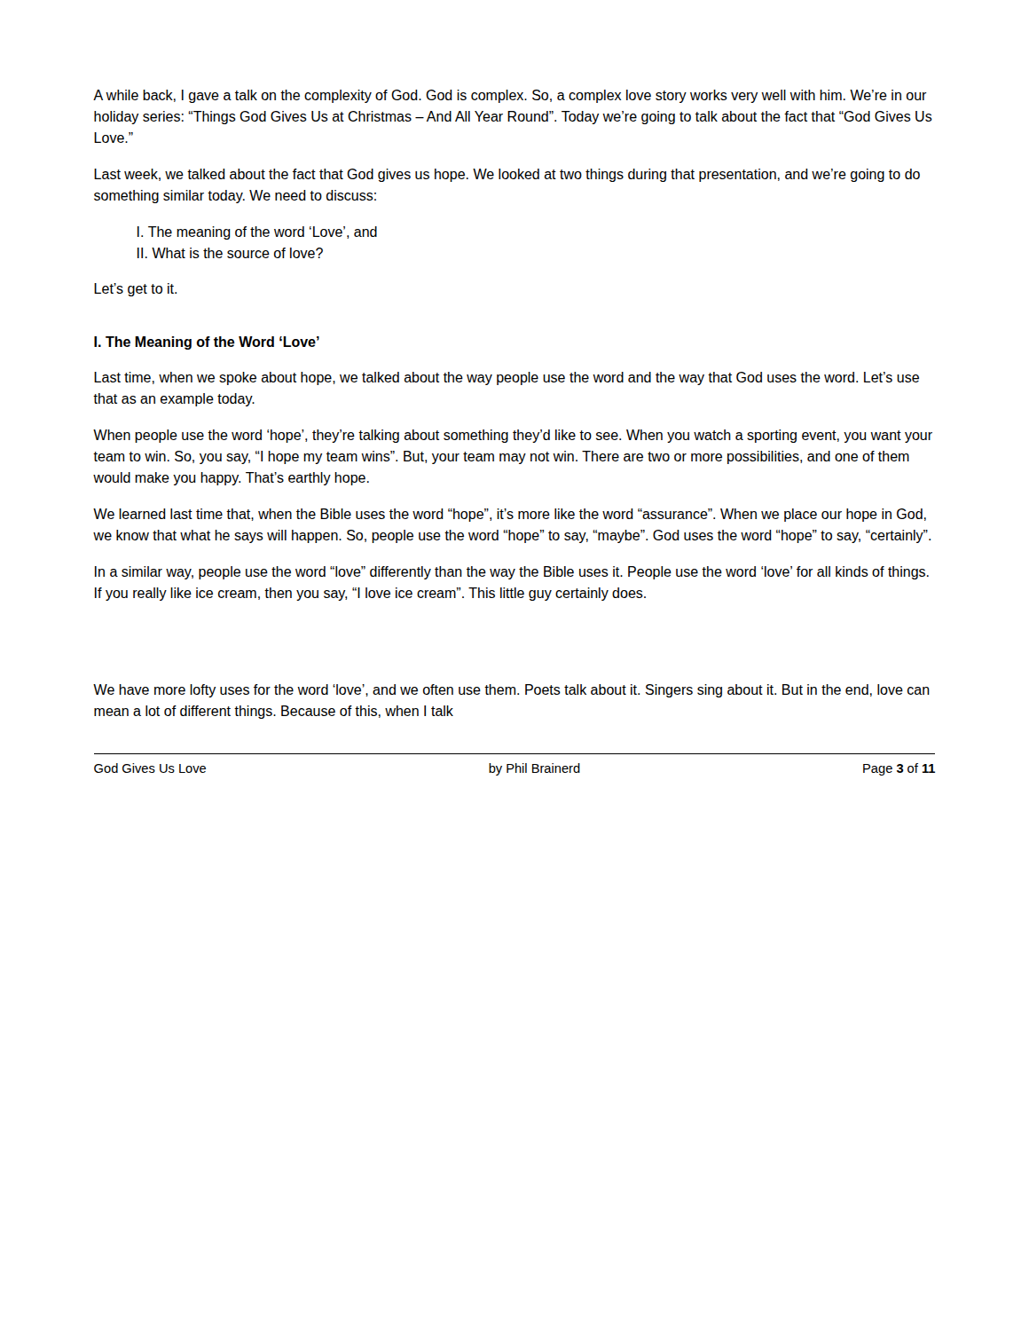A while back, I gave a talk on the complexity of God. God is complex. So, a complex love story works very well with him. We’re in our holiday series: “Things God Gives Us at Christmas – And All Year Round”. Today we’re going to talk about the fact that “God Gives Us Love.”
Last week, we talked about the fact that God gives us hope. We looked at two things during that presentation, and we’re going to do something similar today. We need to discuss:
I. The meaning of the word ‘Love’, and
II. What is the source of love?
Let’s get to it.
I. The Meaning of the Word ‘Love’
Last time, when we spoke about hope, we talked about the way people use the word and the way that God uses the word. Let’s use that as an example today.
When people use the word ‘hope’, they’re talking about something they’d like to see. When you watch a sporting event, you want your team to win. So, you say, “I hope my team wins”. But, your team may not win. There are two or more possibilities, and one of them would make you happy. That’s earthly hope.
We learned last time that, when the Bible uses the word “hope”, it’s more like the word “assurance”. When we place our hope in God, we know that what he says will happen. So, people use the word “hope” to say, “maybe”. God uses the word “hope” to say, “certainly”.
In a similar way, people use the word “love” differently than the way the Bible uses it. People use the word ‘love’ for all kinds of things. If you really like ice cream, then you say, “I love ice cream”. This little guy certainly does.
We have more lofty uses for the word ‘love’, and we often use them. Poets talk about it. Singers sing about it. But in the end, love can mean a lot of different things. Because of this, when I talk
God Gives Us Love by Phil Brainerd Page 3 of 11